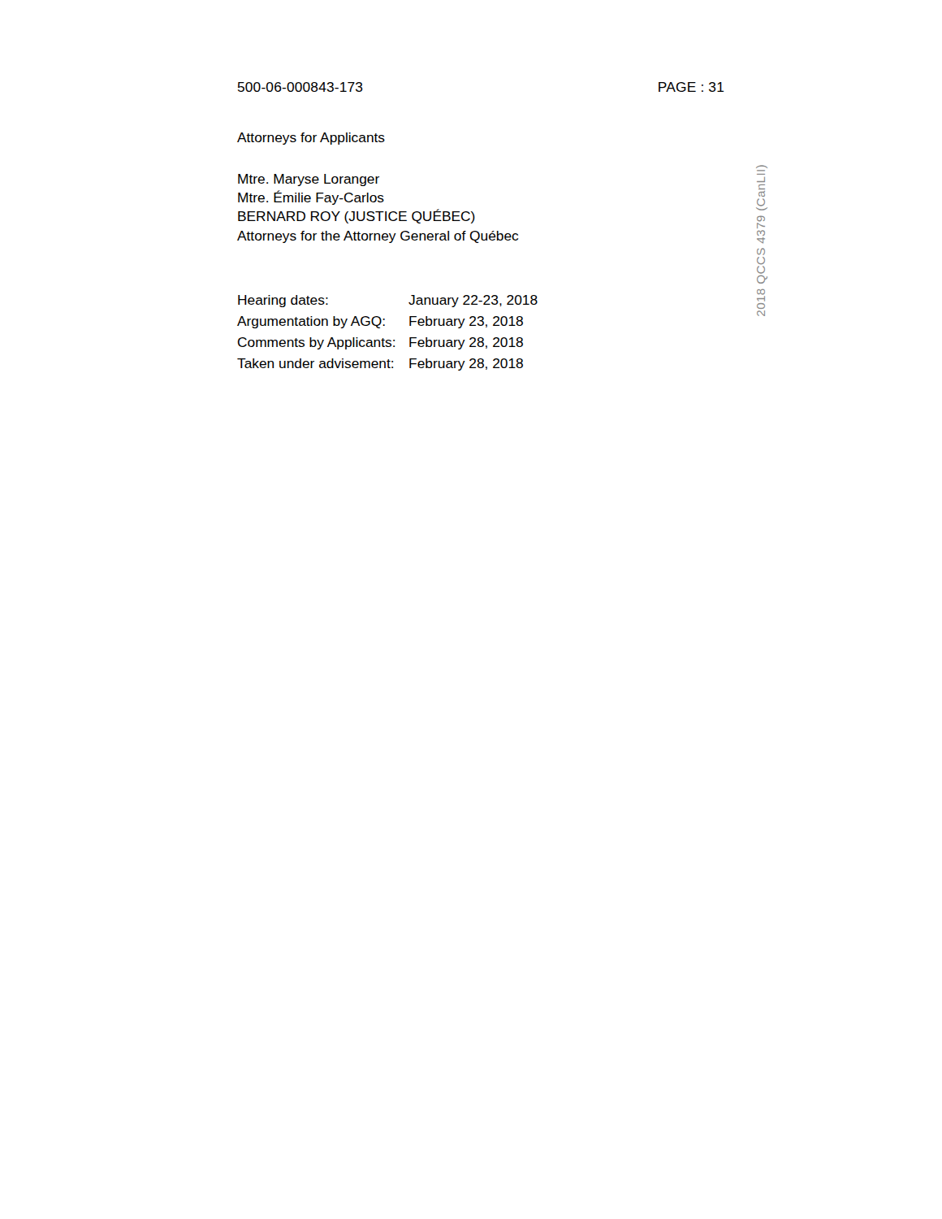500-06-000843-173
PAGE : 31
Attorneys for Applicants
Mtre. Maryse Loranger
Mtre. Émilie Fay-Carlos
BERNARD ROY (JUSTICE QUÉBEC)
Attorneys for the Attorney General of Québec
| Hearing dates: | January 22-23, 2018 |
| Argumentation by AGQ: | February 23, 2018 |
| Comments by Applicants: | February 28, 2018 |
| Taken under advisement: | February 28, 2018 |
2018 QCCS 4379 (CanLII)